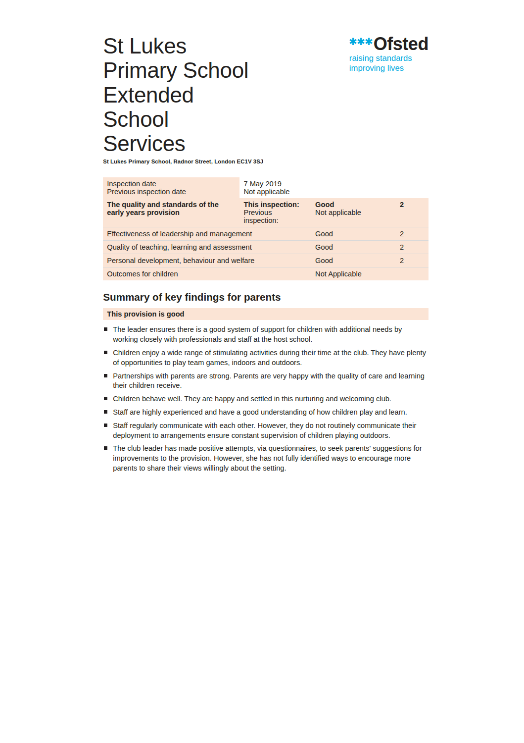St Lukes Primary School Extended School Services
St Lukes Primary School, Radnor Street, London EC1V 3SJ
✱✱✱ Ofsted
raising standards
improving lives
| Inspection date Previous inspection date | 7 May 2019 Not applicable |
| The quality and standards of the early years provision | This inspection: Previous inspection: | Good Not applicable | 2 |
| Effectiveness of leadership and management | Good | 2 |
| Quality of teaching, learning and assessment | Good | 2 |
| Personal development, behaviour and welfare | Good | 2 |
| Outcomes for children | Not Applicable |
Summary of key findings for parents
This provision is good
The leader ensures there is a good system of support for children with additional needs by working closely with professionals and staff at the host school.
Children enjoy a wide range of stimulating activities during their time at the club. They have plenty of opportunities to play team games, indoors and outdoors.
Partnerships with parents are strong. Parents are very happy with the quality of care and learning their children receive.
Children behave well. They are happy and settled in this nurturing and welcoming club.
Staff are highly experienced and have a good understanding of how children play and learn.
Staff regularly communicate with each other. However, they do not routinely communicate their deployment to arrangements ensure constant supervision of children playing outdoors.
The club leader has made positive attempts, via questionnaires, to seek parents' suggestions for improvements to the provision. However, she has not fully identified ways to encourage more parents to share their views willingly about the setting.